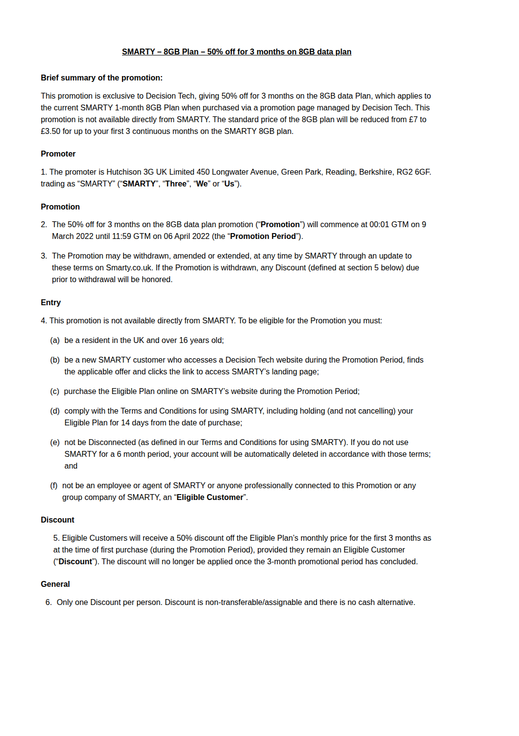SMARTY – 8GB Plan – 50% off for 3 months on 8GB data plan
Brief summary of the promotion:
This promotion is exclusive to Decision Tech, giving 50% off for 3 months on the 8GB data Plan, which applies to the current SMARTY 1-month 8GB Plan when purchased via a promotion page managed by Decision Tech. This promotion is not available directly from SMARTY. The standard price of the 8GB plan will be reduced from £7 to £3.50 for up to your first 3 continuous months on the SMARTY 8GB plan.
Promoter
1. The promoter is Hutchison 3G UK Limited 450 Longwater Avenue, Green Park, Reading, Berkshire, RG2 6GF. trading as “SMARTY” (“SMARTY”, “Three”, “We” or “Us”).
Promotion
2. The 50% off for 3 months on the 8GB data plan promotion (“Promotion”) will commence at 00:01 GTM on 9 March 2022 until 11:59 GTM on 06 April 2022 (the “Promotion Period”).
3. The Promotion may be withdrawn, amended or extended, at any time by SMARTY through an update to these terms on Smarty.co.uk. If the Promotion is withdrawn, any Discount (defined at section 5 below) due prior to withdrawal will be honored.
Entry
4. This promotion is not available directly from SMARTY. To be eligible for the Promotion you must:
(a) be a resident in the UK and over 16 years old;
(b) be a new SMARTY customer who accesses a Decision Tech website during the Promotion Period, finds the applicable offer and clicks the link to access SMARTY’s landing page;
(c) purchase the Eligible Plan online on SMARTY’s website during the Promotion Period;
(d) comply with the Terms and Conditions for using SMARTY, including holding (and not cancelling) your Eligible Plan for 14 days from the date of purchase;
(e) not be Disconnected (as defined in our Terms and Conditions for using SMARTY). If you do not use SMARTY for a 6 month period, your account will be automatically deleted in accordance with those terms; and
(f) not be an employee or agent of SMARTY or anyone professionally connected to this Promotion or any group company of SMARTY, an “Eligible Customer”.
Discount
5. Eligible Customers will receive a 50% discount off the Eligible Plan’s monthly price for the first 3 months as at the time of first purchase (during the Promotion Period), provided they remain an Eligible Customer (“Discount”). The discount will no longer be applied once the 3-month promotional period has concluded.
General
6. Only one Discount per person. Discount is non-transferable/assignable and there is no cash alternative.